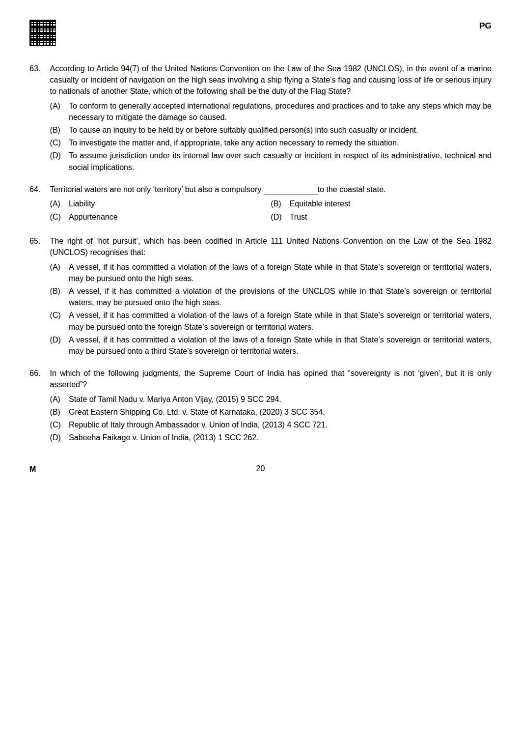PG
63. According to Article 94(7) of the United Nations Convention on the Law of the Sea 1982 (UNCLOS), in the event of a marine casualty or incident of navigation on the high seas involving a ship flying a State’s flag and causing loss of life or serious injury to nationals of another State, which of the following shall be the duty of the Flag State?
(A) To conform to generally accepted international regulations, procedures and practices and to take any steps which may be necessary to mitigate the damage so caused.
(B) To cause an inquiry to be held by or before suitably qualified person(s) into such casualty or incident.
(C) To investigate the matter and, if appropriate, take any action necessary to remedy the situation.
(D) To assume jurisdiction under its internal law over such casualty or incident in respect of its administrative, technical and social implications.
64. Territorial waters are not only ‘territory’ but also a compulsory to the coastal state.
(A) Liability
(B) Equitable interest
(C) Appurtenance
(D) Trust
65. The right of ‘hot pursuit’, which has been codified in Article 111 United Nations Convention on the Law of the Sea 1982 (UNCLOS) recognises that:
(A) A vessel, if it has committed a violation of the laws of a foreign State while in that State’s sovereign or territorial waters, may be pursued onto the high seas.
(B) A vessel, if it has committed a violation of the provisions of the UNCLOS while in that State’s sovereign or territorial waters, may be pursued onto the high seas.
(C) A vessel, if it has committed a violation of the laws of a foreign State while in that State’s sovereign or territorial waters, may be pursued onto the foreign State’s sovereign or territorial waters.
(D) A vessel, if it has committed a violation of the laws of a foreign State while in that State’s sovereign or territorial waters, may be pursued onto a third State’s sovereign or territorial waters.
66. In which of the following judgments, the Supreme Court of India has opined that “sovereignty is not ‘given’, but it is only asserted”?
(A) State of Tamil Nadu v. Mariya Anton Vijay, (2015) 9 SCC 294.
(B) Great Eastern Shipping Co. Ltd. v. State of Karnataka, (2020) 3 SCC 354.
(C) Republic of Italy through Ambassador v. Union of India, (2013) 4 SCC 721.
(D) Sabeeha Faikage v. Union of India, (2013) 1 SCC 262.
M
20